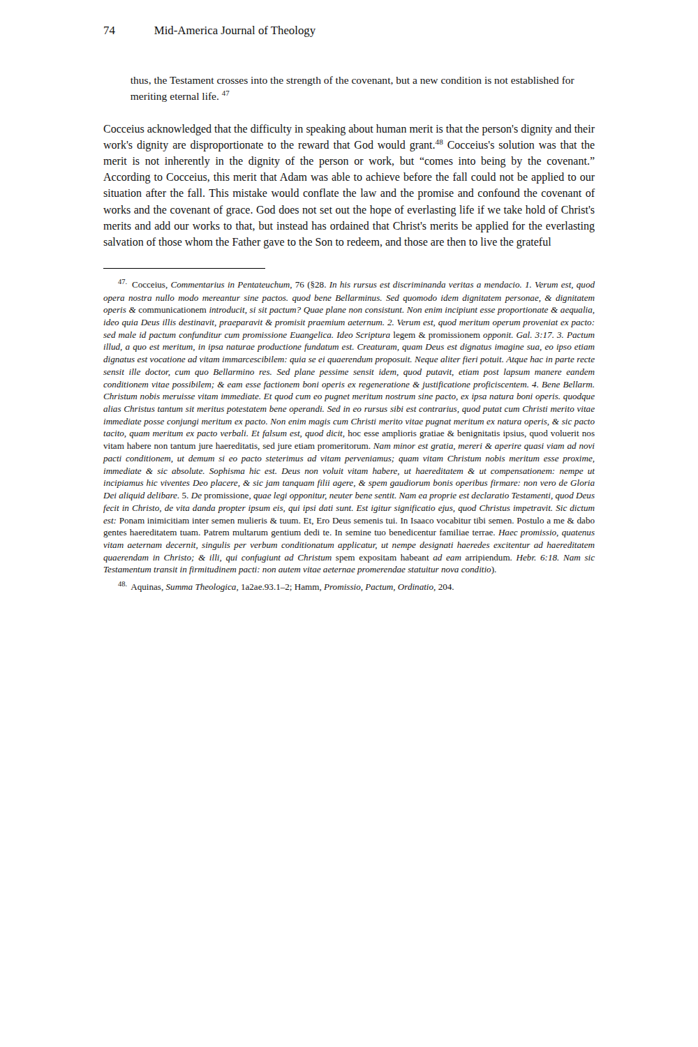74 Mid-America Journal of Theology
thus, the Testament crosses into the strength of the covenant, but a new condition is not established for meriting eternal life. 47
Cocceius acknowledged that the difficulty in speaking about human merit is that the person's dignity and their work's dignity are disproportionate to the reward that God would grant.48 Cocceius's solution was that the merit is not inherently in the dignity of the person or work, but “comes into being by the covenant.” According to Cocceius, this merit that Adam was able to achieve before the fall could not be applied to our situation after the fall. This mistake would conflate the law and the promise and confound the covenant of works and the covenant of grace. God does not set out the hope of everlasting life if we take hold of Christ's merits and add our works to that, but instead has ordained that Christ's merits be applied for the everlasting salvation of those whom the Father gave to the Son to redeem, and those are then to live the grateful
47. Cocceius, Commentarius in Pentateuchum, 76 (§28. In his rursus est discriminanda veritas a mendacio. 1. Verum est, quod opera nostra nullo modo mereantur sine pactos. quod bene Bellarminus. Sed quomodo idem dignitatem personae, & dignitatem operis & communicationem introducit, si sit pactum? Quae plane non consistunt. Non enim incipiunt esse proportionate & aequalia, ideo quia Deus illis destinavit, praeparavit & promisit praemium aeternum. 2. Verum est, quod meritum operum proveniat ex pacto: sed male id pactum confunditur cum promissione Euangelica. Ideo Scriptura legem & promissionem opponit. Gal. 3:17. 3. Pactum illud, a quo est meritum, in ipsa naturae productione fundatum est. Creaturam, quam Deus est dignatus imagine sua, eo ipso etiam dignatus est vocatione ad vitam immarcescibilem: quia se ei quaerendum proposuit. Neque aliter fieri potuit. Atque hac in parte recte sensit ille doctor, cum quo Bellarmino res. Sed plane pessime sensit idem, quod putavit, etiam post lapsum manere eandem conditionem vitae possibilem; & eam esse factionem boni operis ex regeneratione & justificatione proficiscentem. 4. Bene Bellarm. Christum nobis meruisse vitam immediate. Et quod cum eo pugnet meritum nostrum sine pacto, ex ipsa natura boni operis. quodque alias Christus tantum sit meritus potestatem bene operandi. Sed in eo rursus sibi est contrarius, quod putat cum Christi merito vitae immediate posse conjungi meritum ex pacto. Non enim magis cum Christi merito vitae pugnat meritum ex natura operis, & sic pacto tacito, quam meritum ex pacto verbali. Et falsum est, quod dicit, hoc esse amplioris gratiae & benignitatis ipsius, quod voluerit nos vitam habere non tantum jure haereditatis, sed jure etiam promeritorum. Nam minor est gratia, mereri & aperire quasi viam ad novi pacti conditionem, ut demum si eo pacto steterimus ad vitam perveniamus; quam vitam Christum nobis meritum esse proxime, immediate & sic absolute. Sophisma hic est. Deus non voluit vitam habere, ut haereditatem & ut compensationem: nempe ut incipiamus hic viventes Deo placere, & sic jam tanquam filii agere, & spem gaudiorum bonis operibus firmare: non vero de Gloria Dei aliquid delibare. 5. De promissione, quae legi opponitur, neuter bene sentit. Nam ea proprie est declaratio Testamenti, quod Deus fecit in Christo, de vita danda propter ipsum eis, qui ipsi dati sunt. Est igitur significatio ejus, quod Christus impetravit. Sic dictum est: Ponam inimicitiam inter semen mulieris & tuum. Et, Ero Deus semenis tui. In Isaaco vocabitur tibi semen. Postulo a me & dabo gentes haereditatem tuam. Patrem multarum gentium dedi te. In semine tuo benedicentur familiae terrae. Haec promissio, quatenus vitam aeternam decernit, singulis per verbum conditionatum applicatur, ut nempe designati haeredes excitentur ad haereditatem quaerendam in Christo; & illi, qui confugiunt ad Christum spem expositam habeant ad eam arripiendum. Hebr. 6:18. Nam sic Testamentum transit in firmitudinem pacti: non autem vitae aeternae promerendae statuitur nova conditio).
48. Aquinas, Summa Theologica, 1a2ae.93.1–2; Hamm, Promissio, Pactum, Ordinatio, 204.